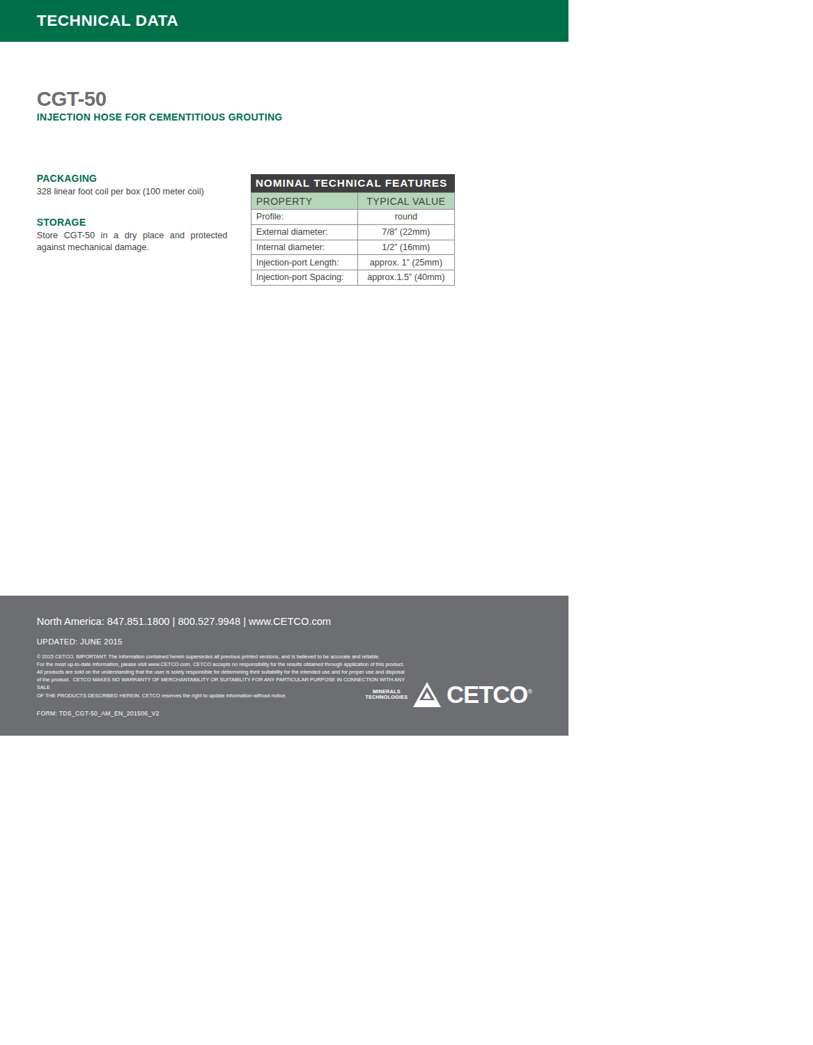TECHNICAL DATA
CGT-50
INJECTION HOSE FOR CEMENTITIOUS GROUTING
PACKAGING
328 linear foot coil per box (100 meter coil)
STORAGE
Store CGT-50 in a dry place and protected against mechanical damage.
NOMINAL TECHNICAL FEATURES
| PROPERTY | TYPICAL VALUE |
| --- | --- |
| Profile: | round |
| External diameter: | 7/8” (22mm) |
| Internal diameter: | 1/2” (16mm) |
| Injection-port Length: | approx. 1” (25mm) |
| Injection-port Spacing: | approx.1.5” (40mm) |
North America: 847.851.1800 | 800.527.9948 | www.CETCO.com
UPDATED: JUNE 2015
© 2015 CETCO. IMPORTANT: The information contained herein supersedes all previous printed versions, and is believed to be accurate and reliable.
For the most up-to-date information, please visit www.CETCO.com. CETCO accepts no responsibility for the results obtained through application of this product.
All products are sold on the understanding that the user is solely responsible for determining their suitability for the intended use and for proper use and disposal
of the product. CETCO MAKES NO WARRANTY OF MERCHANTABILITY OR SUITABILITY FOR ANY PARTICULAR PURPOSE IN CONNECTION WITH ANY SALE
OF THE PRODUCTS DESCRIBED HEREIN. CETCO reserves the right to update information without notice.
FORM: TDS_CGT-50_AM_EN_201506_V2
MINERALS TECHNOLOGIES
CETCO®